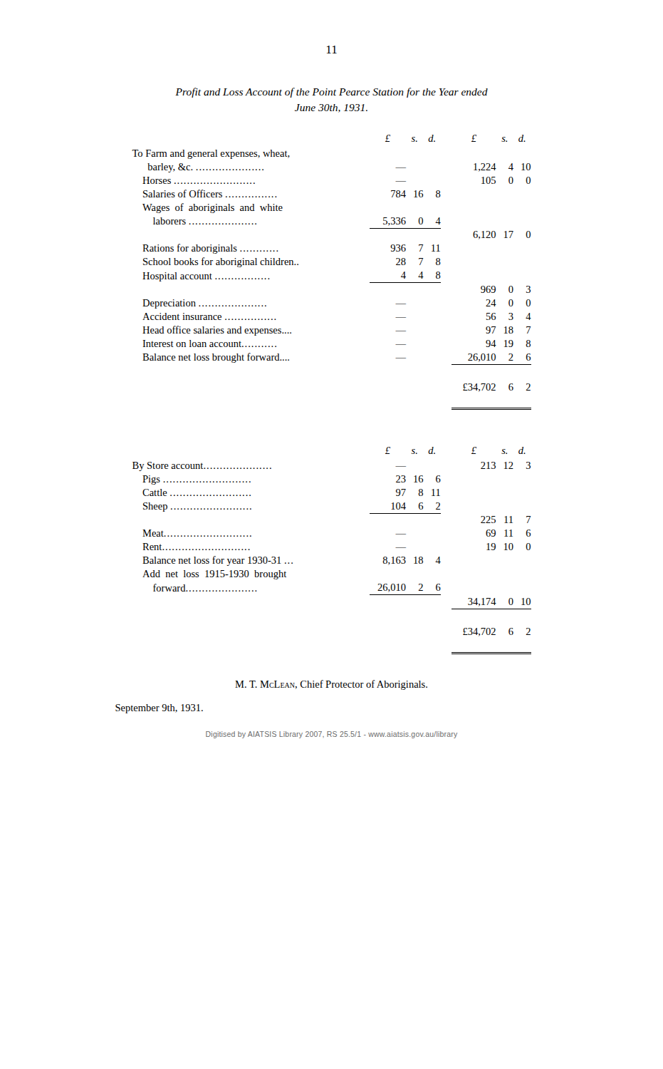11
Profit and Loss Account of the Point Pearce Station for the Year ended
June 30th, 1931.
| | £ | s. | d. | | £ | s. | d. |
| To Farm and general expenses, wheat, | | | | | | | |
| barley, &c. ..................... | — | | | | 1,224 | 4 | 10 |
| Horses ......................... | — | | | | 105 | 0 | 0 |
| Salaries of Officers ................ | 784 | 16 | 8 | | | | |
| Wages of aboriginals and white | | | | | | | |
| laborers ..................... | 5,336 | 0 | 4 | | | | |
| | | | 6,120 | 17 | 0 |
| Rations for aboriginals ............ | 936 | 7 | 11 | | | | |
| School books for aboriginal children.. | 28 | 7 | 8 | | | | |
| Hospital account ................. | 4 | 4 | 8 | | | | |
| | | | 969 | 0 | 3 |
| Depreciation ..................... | — | | | | 24 | 0 | 0 |
| Accident insurance ................ | — | | | | 56 | 3 | 4 |
| Head office salaries and expenses.... | — | | | | 97 | 18 | 7 |
| Interest on loan account ........... | — | | | | 94 | 19 | 8 |
| Balance net loss brought forward.... | — | | | | 26,010 | 2 | 6 |
| | | | | | £34,702 | 6 | 2 |
| | £ | s. | d. | | £ | s. | d. |
| By Store account ..................... | — | | | | 213 | 12 | 3 |
| Pigs ........................... | 23 | 16 | 6 | | | | |
| Cattle ......................... | 97 | 8 | 11 | | | | |
| Sheep ......................... | 104 | 6 | 2 | | | | |
| | | | 225 | 11 | 7 |
| Meat ........................... | — | | | | 69 | 11 | 6 |
| Rent ........................... | — | | | | 19 | 10 | 0 |
| Balance net loss for year 1930-31 ... | 8,163 | 18 | 4 | | | | |
| Add net loss 1915-1930 brought | | | | | | | |
| forward ...................... | 26,010 | 2 | 6 | | | | |
| | | | 34,174 | 0 | 10 |
| | | | | | £34,702 | 6 | 2 |
M. T. McLean, Chief Protector of Aboriginals.
September 9th, 1931.
Digitised by AIATSIS Library 2007, RS 25.5/1 - www.aiatsis.gov.au/library